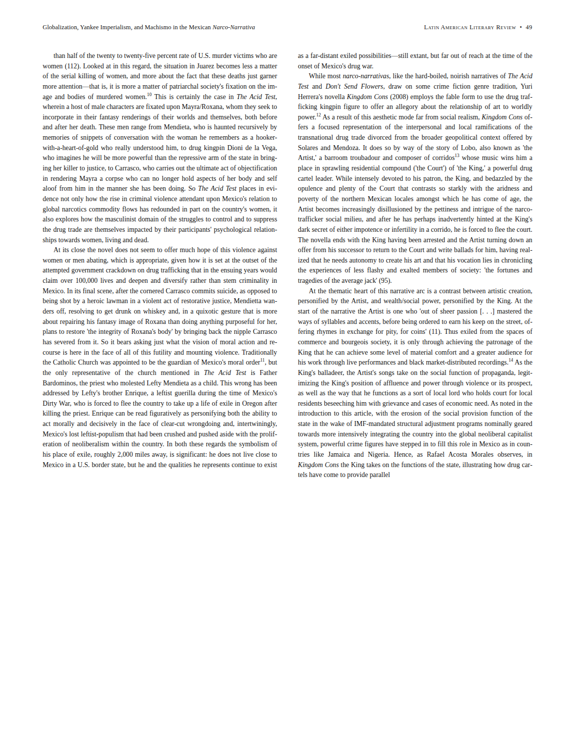Globalization, Yankee Imperialism, and Machismo in the Mexican Narco-Narrativa
Latin American Literary Review • 49
than half of the twenty to twenty-five percent rate of U.S. murder victims who are women (112). Looked at in this regard, the situation in Juarez becomes less a matter of the serial killing of women, and more about the fact that these deaths just garner more attention—that is, it is more a matter of patriarchal society's fixation on the image and bodies of murdered women.10 This is certainly the case in The Acid Test, wherein a host of male characters are fixated upon Mayra/Roxana, whom they seek to incorporate in their fantasy renderings of their worlds and themselves, both before and after her death. These men range from Mendieta, who is haunted recursively by memories of snippets of conversation with the woman he remembers as a hooker-with-a-heart-of-gold who really understood him, to drug kingpin Dioni de la Vega, who imagines he will be more powerful than the repressive arm of the state in bringing her killer to justice, to Carrasco, who carries out the ultimate act of objectification in rendering Mayra a corpse who can no longer hold aspects of her body and self aloof from him in the manner she has been doing. So The Acid Test places in evidence not only how the rise in criminal violence attendant upon Mexico's relation to global narcotics commodity flows has redounded in part on the country's women, it also explores how the masculinist domain of the struggles to control and to suppress the drug trade are themselves impacted by their participants' psychological relationships towards women, living and dead.
At its close the novel does not seem to offer much hope of this violence against women or men abating, which is appropriate, given how it is set at the outset of the attempted government crackdown on drug trafficking that in the ensuing years would claim over 100,000 lives and deepen and diversify rather than stem criminality in Mexico. In its final scene, after the cornered Carrasco commits suicide, as opposed to being shot by a heroic lawman in a violent act of restorative justice, Mendietta wanders off, resolving to get drunk on whiskey and, in a quixotic gesture that is more about repairing his fantasy image of Roxana than doing anything purposeful for her, plans to restore 'the integrity of Roxana's body' by bringing back the nipple Carrasco has severed from it. So it bears asking just what the vision of moral action and recourse is here in the face of all of this futility and mounting violence. Traditionally the Catholic Church was appointed to be the guardian of Mexico's moral order11, but the only representative of the church mentioned in The Acid Test is Father Bardominos, the priest who molested Lefty Mendieta as a child. This wrong has been addressed by Lefty's brother Enrique, a leftist guerilla during the time of Mexico's Dirty War, who is forced to flee the country to take up a life of exile in Oregon after killing the priest. Enrique can be read figuratively as personifying both the ability to act morally and decisively in the face of clear-cut wrongdoing and, intertwiningly, Mexico's lost leftist-populism that had been crushed and pushed aside with the proliferation of neoliberalism within the country. In both these regards the symbolism of his place of exile, roughly 2,000 miles away, is significant: he does not live close to Mexico in a U.S. border state, but he and the qualities he represents continue to exist as a far-distant exiled possibilities—still extant, but far out of reach at the time of the onset of Mexico's drug war.
While most narco-narrativas, like the hard-boiled, noirish narratives of The Acid Test and Don't Send Flowers, draw on some crime fiction genre tradition, Yuri Herrera's novella Kingdom Cons (2008) employs the fable form to use the drug trafficking kingpin figure to offer an allegory about the relationship of art to worldly power.12 As a result of this aesthetic mode far from social realism, Kingdom Cons offers a focused representation of the interpersonal and local ramifications of the transnational drug trade divorced from the broader geopolitical context offered by Solares and Mendoza. It does so by way of the story of Lobo, also known as 'the Artist,' a barroom troubadour and composer of corridos13 whose music wins him a place in sprawling residential compound ('the Court') of 'the King,' a powerful drug cartel leader. While intensely devoted to his patron, the King, and bedazzled by the opulence and plenty of the Court that contrasts so starkly with the aridness and poverty of the northern Mexican locales amongst which he has come of age, the Artist becomes increasingly disillusioned by the pettiness and intrigue of the narco-trafficker social milieu, and after he has perhaps inadvertently hinted at the King's dark secret of either impotence or infertility in a corrido, he is forced to flee the court. The novella ends with the King having been arrested and the Artist turning down an offer from his successor to return to the Court and write ballads for him, having realized that he needs autonomy to create his art and that his vocation lies in chronicling the experiences of less flashy and exalted members of society: 'the fortunes and tragedies of the average jack' (95).
At the thematic heart of this narrative arc is a contrast between artistic creation, personified by the Artist, and wealth/social power, personified by the King. At the start of the narrative the Artist is one who 'out of sheer passion [. . .] mastered the ways of syllables and accents, before being ordered to earn his keep on the street, offering rhymes in exchange for pity, for coins' (11). Thus exiled from the spaces of commerce and bourgeois society, it is only through achieving the patronage of the King that he can achieve some level of material comfort and a greater audience for his work through live performances and black market-distributed recordings.14 As the King's balladeer, the Artist's songs take on the social function of propaganda, legitimizing the King's position of affluence and power through violence or its prospect, as well as the way that he functions as a sort of local lord who holds court for local residents beseeching him with grievance and cases of economic need. As noted in the introduction to this article, with the erosion of the social provision function of the state in the wake of IMF-mandated structural adjustment programs nominally geared towards more intensively integrating the country into the global neoliberal capitalist system, powerful crime figures have stepped in to fill this role in Mexico as in countries like Jamaica and Nigeria. Hence, as Rafael Acosta Morales observes, in Kingdom Cons the King takes on the functions of the state, illustrating how drug cartels have come to provide parallel